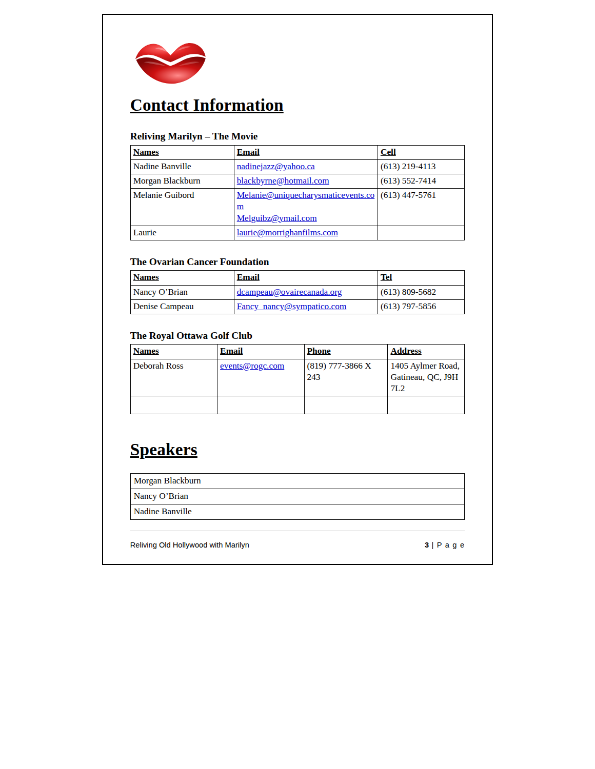Contact Information
Reliving Marilyn – The Movie
| Names | Email | Cell |
| --- | --- | --- |
| Nadine Banville | nadinejazz@yahoo.ca | (613) 219-4113 |
| Morgan Blackburn | blackbyrne@hotmail.com | (613) 552-7414 |
| Melanie Guibord | Melanie@uniquecharysmaticevents.com Melguibz@ymail.com | (613) 447-5761 |
| Laurie | laurie@morrighanfilms.com | |
The Ovarian Cancer Foundation
| Names | Email | Tel |
| --- | --- | --- |
| Nancy O’Brian | dcampeau@ovairecanada.org | (613) 809-5682 |
| Denise Campeau | Fancy_nancy@sympatico.com | (613) 797-5856 |
The Royal Ottawa Golf Club
| Names | Email | Phone | Address |
| --- | --- | --- | --- |
| Deborah Ross | events@rogc.com | (819) 777-3866 X 243 | 1405 Aylmer Road, Gatineau, QC, J9H 7L2 |
Speakers
| Morgan Blackburn |
| Nancy O’Brian |
| Nadine Banville |
Reliving Old Hollywood with Marilyn
3 | P a g e